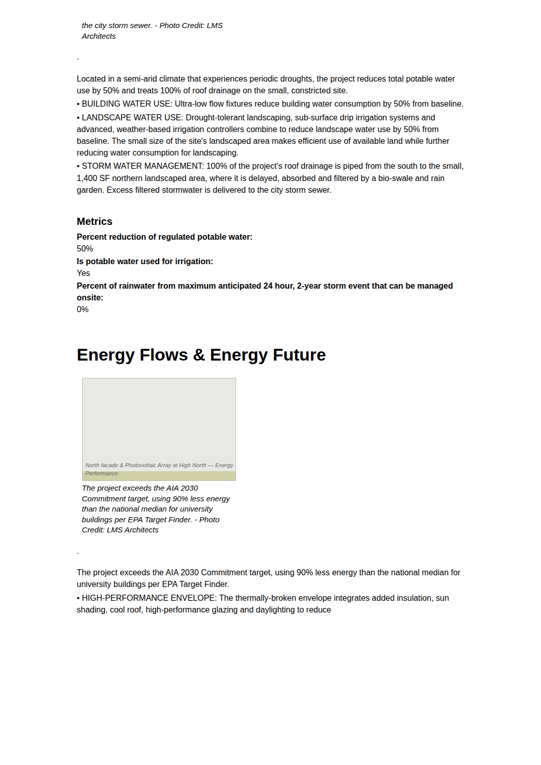the city storm sewer. - Photo Credit: LMS Architects
.
Located in a semi-arid climate that experiences periodic droughts, the project reduces total potable water use by 50% and treats 100% of roof drainage on the small, constricted site.
• BUILDING WATER USE: Ultra-low flow fixtures reduce building water consumption by 50% from baseline.
• LANDSCAPE WATER USE: Drought-tolerant landscaping, sub-surface drip irrigation systems and advanced, weather-based irrigation controllers combine to reduce landscape water use by 50% from baseline. The small size of the site's landscaped area makes efficient use of available land while further reducing water consumption for landscaping.
• STORM WATER MANAGEMENT: 100% of the project's roof drainage is piped from the south to the small, 1,400 SF northern landscaped area, where it is delayed, absorbed and filtered by a bio-swale and rain garden. Excess filtered stormwater is delivered to the city storm sewer.
Metrics
Percent reduction of regulated potable water:
50%
Is potable water used for irrigation:
Yes
Percent of rainwater from maximum anticipated 24 hour, 2-year storm event that can be managed onsite:
0%
Energy Flows & Energy Future
North facade & Photovoltaic Array at High North — Energy Performance
The project exceeds the AIA 2030 Commitment target, using 90% less energy than the national median for university buildings per EPA Target Finder. - Photo Credit: LMS Architects
.
The project exceeds the AIA 2030 Commitment target, using 90% less energy than the national median for university buildings per EPA Target Finder.
• HIGH-PERFORMANCE ENVELOPE: The thermally-broken envelope integrates added insulation, sun shading, cool roof, high-performance glazing and daylighting to reduce